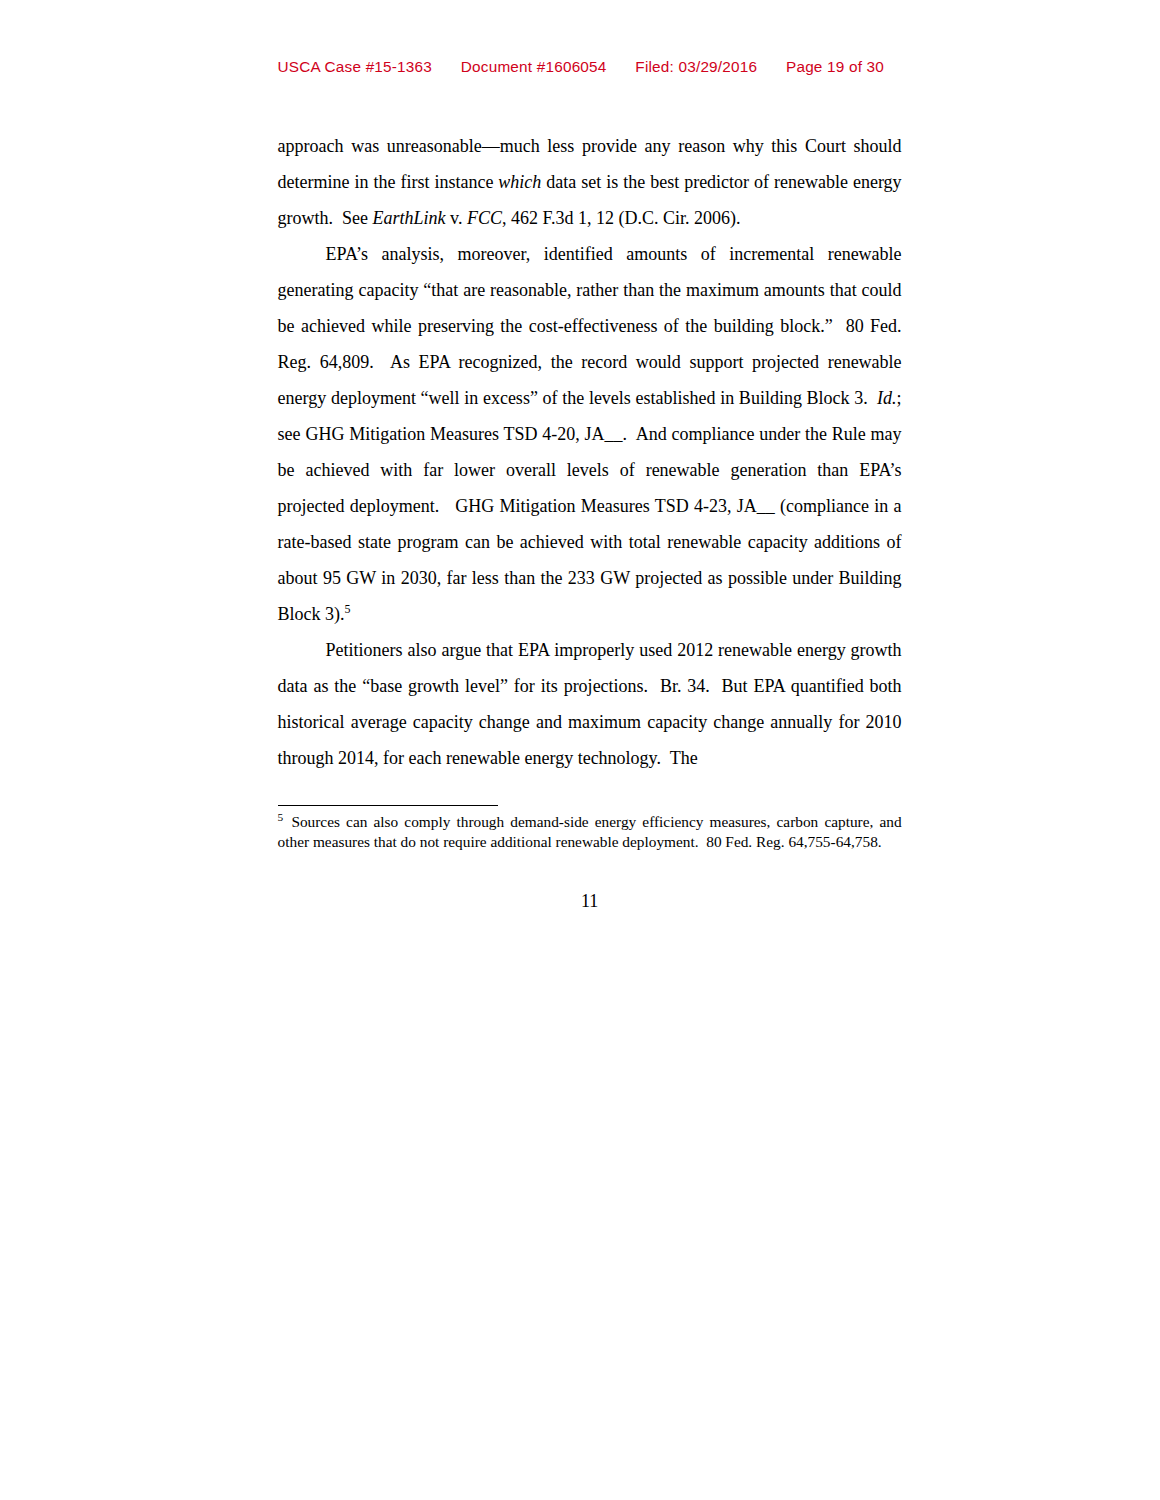USCA Case #15-1363 Document #1606054 Filed: 03/29/2016 Page 19 of 30
approach was unreasonable—much less provide any reason why this Court should determine in the first instance which data set is the best predictor of renewable energy growth. See EarthLink v. FCC, 462 F.3d 1, 12 (D.C. Cir. 2006).
EPA’s analysis, moreover, identified amounts of incremental renewable generating capacity “that are reasonable, rather than the maximum amounts that could be achieved while preserving the cost-effectiveness of the building block.” 80 Fed. Reg. 64,809. As EPA recognized, the record would support projected renewable energy deployment “well in excess” of the levels established in Building Block 3. Id.; see GHG Mitigation Measures TSD 4-20, JA__. And compliance under the Rule may be achieved with far lower overall levels of renewable generation than EPA’s projected deployment. GHG Mitigation Measures TSD 4-23, JA__ (compliance in a rate-based state program can be achieved with total renewable capacity additions of about 95 GW in 2030, far less than the 233 GW projected as possible under Building Block 3).5
Petitioners also argue that EPA improperly used 2012 renewable energy growth data as the “base growth level” for its projections. Br. 34. But EPA quantified both historical average capacity change and maximum capacity change annually for 2010 through 2014, for each renewable energy technology. The
5 Sources can also comply through demand-side energy efficiency measures, carbon capture, and other measures that do not require additional renewable deployment. 80 Fed. Reg. 64,755-64,758.
11